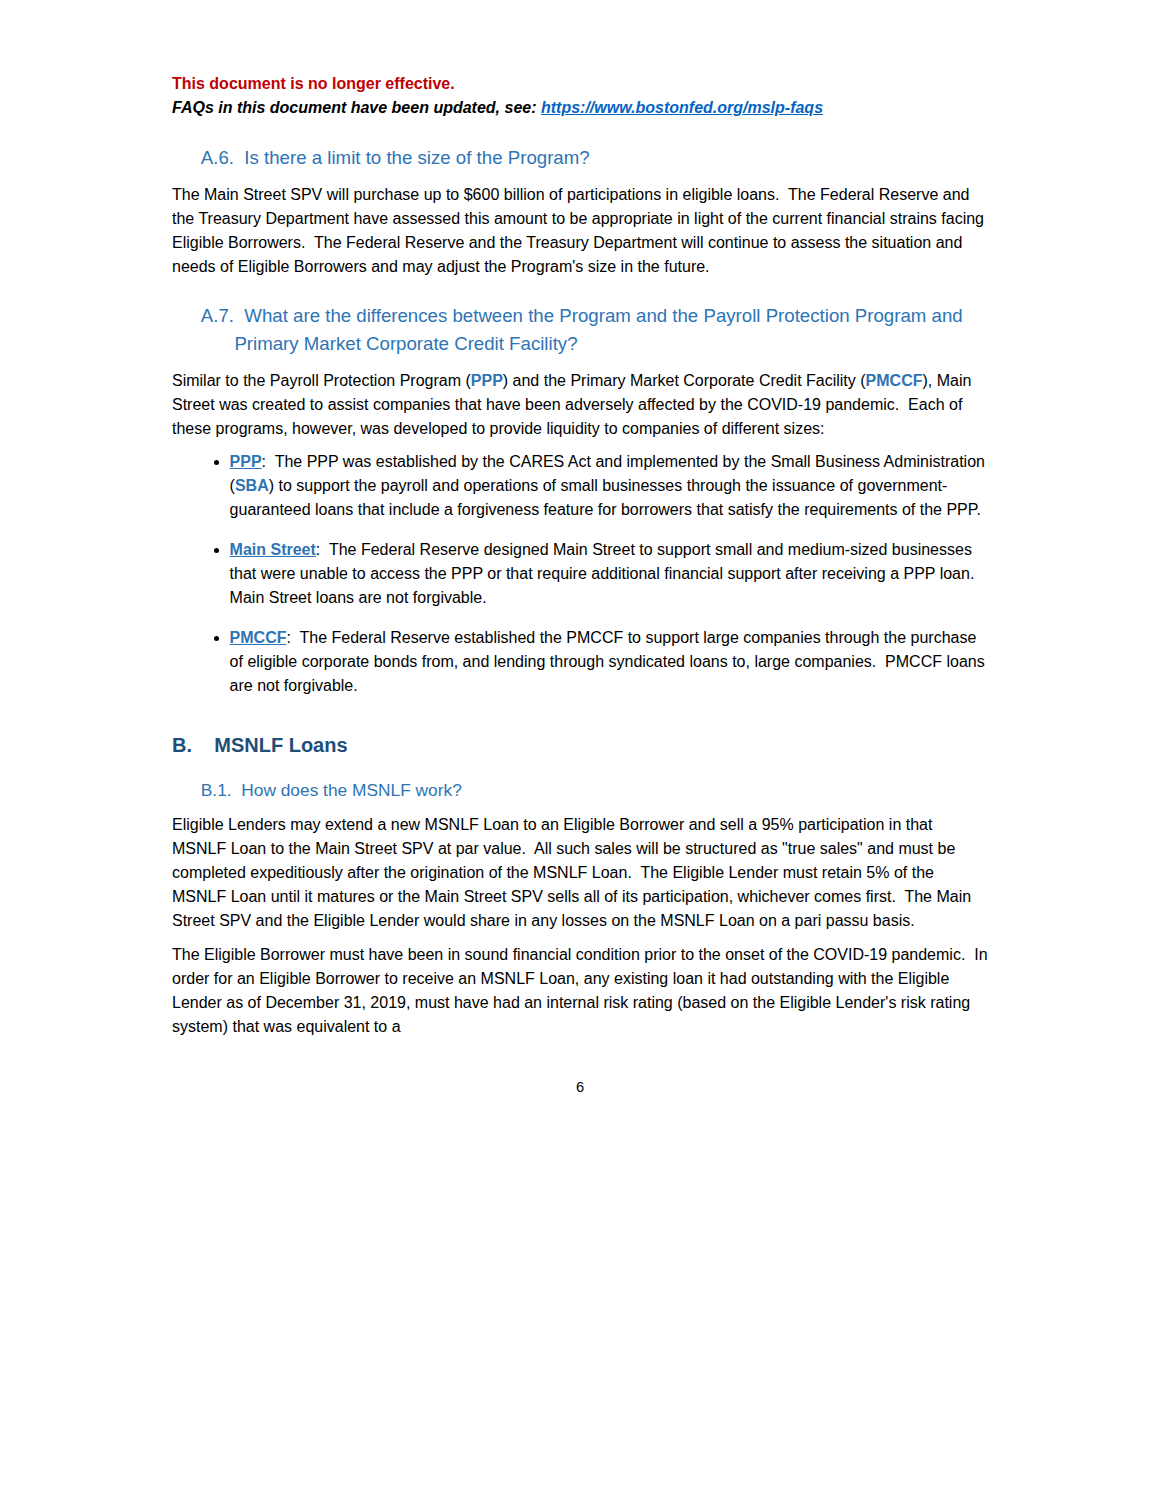This document is no longer effective.
FAQs in this document have been updated, see: https://www.bostonfed.org/mslp-faqs
A.6. Is there a limit to the size of the Program?
The Main Street SPV will purchase up to $600 billion of participations in eligible loans. The Federal Reserve and the Treasury Department have assessed this amount to be appropriate in light of the current financial strains facing Eligible Borrowers. The Federal Reserve and the Treasury Department will continue to assess the situation and needs of Eligible Borrowers and may adjust the Program's size in the future.
A.7. What are the differences between the Program and the Payroll Protection Program and Primary Market Corporate Credit Facility?
Similar to the Payroll Protection Program (PPP) and the Primary Market Corporate Credit Facility (PMCCF), Main Street was created to assist companies that have been adversely affected by the COVID-19 pandemic. Each of these programs, however, was developed to provide liquidity to companies of different sizes:
PPP: The PPP was established by the CARES Act and implemented by the Small Business Administration (SBA) to support the payroll and operations of small businesses through the issuance of government-guaranteed loans that include a forgiveness feature for borrowers that satisfy the requirements of the PPP.
Main Street: The Federal Reserve designed Main Street to support small and medium-sized businesses that were unable to access the PPP or that require additional financial support after receiving a PPP loan. Main Street loans are not forgivable.
PMCCF: The Federal Reserve established the PMCCF to support large companies through the purchase of eligible corporate bonds from, and lending through syndicated loans to, large companies. PMCCF loans are not forgivable.
B. MSNLF Loans
B.1. How does the MSNLF work?
Eligible Lenders may extend a new MSNLF Loan to an Eligible Borrower and sell a 95% participation in that MSNLF Loan to the Main Street SPV at par value. All such sales will be structured as "true sales" and must be completed expeditiously after the origination of the MSNLF Loan. The Eligible Lender must retain 5% of the MSNLF Loan until it matures or the Main Street SPV sells all of its participation, whichever comes first. The Main Street SPV and the Eligible Lender would share in any losses on the MSNLF Loan on a pari passu basis.
The Eligible Borrower must have been in sound financial condition prior to the onset of the COVID-19 pandemic. In order for an Eligible Borrower to receive an MSNLF Loan, any existing loan it had outstanding with the Eligible Lender as of December 31, 2019, must have had an internal risk rating (based on the Eligible Lender's risk rating system) that was equivalent to a
6